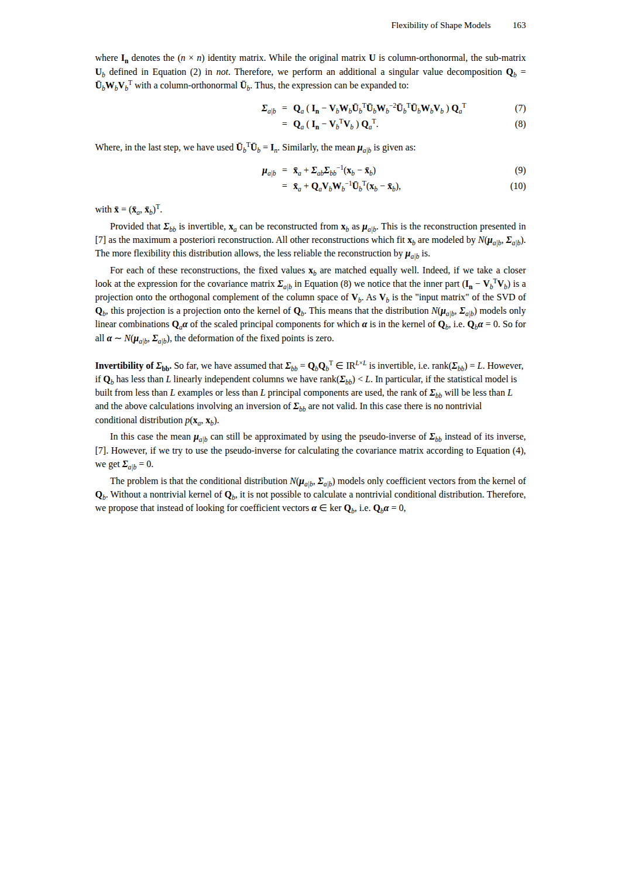Flexibility of Shape Models 163
where In denotes the (n × n) identity matrix. While the original matrix U is column-orthonormal, the sub-matrix Ub defined in Equation (2) in not. Therefore, we perform an additional a singular value decomposition Qb = ŪbWbVbT with a column-orthonormal Ūb. Thus, the expression can be expanded to:
| Σ a/b | = | Q a ( I n − V b W b Ū b T Ū b W b −2 Ū b T Ū b W b V b ) Q a T | (7) |
| | = | Q a ( I n − V b T V b ) Q a T . | (8) |
Where, in the last step, we have used ŪbTŪb = In. Similarly, the mean μa|b is given as:
| μ a/b | = | x̄ a + Σ ab Σ bb −1 ( x b − x̄ b ) | (9) |
| | = | x̄ a + Q a V b W b −1 Ū b T ( x b − x̄ b ), | (10) |
with x̄ = (x̄a, x̄b)T.
Provided that Σbb is invertible, xa can be reconstructed from xb as μa|b. This is the reconstruction presented in [7] as the maximum a posteriori reconstruction. All other reconstructions which fit xb are modeled by N(μa|b, Σa|b). The more flexibility this distribution allows, the less reliable the reconstruction by μa|b is.
For each of these reconstructions, the fixed values xb are matched equally well. Indeed, if we take a closer look at the expression for the covariance matrix Σa|b in Equation (8) we notice that the inner part (In − VbTVb) is a projection onto the orthogonal complement of the column space of Vb. As Vb is the "input matrix" of the SVD of Qb, this projection is a projection onto the kernel of Qb. This means that the distribution N(μa|b, Σa|b) models only linear combinations Qaα of the scaled principal components for which α is in the kernel of Qb, i.e. Qbα = 0. So for all α ∼ N(μa|b, Σa|b), the deformation of the fixed points is zero.
Invertibility of Σbb.
So far, we have assumed that Σbb = QbQbT ∈ IRL×L is invertible, i.e. rank(Σbb) = L. However, if Qb has less than L linearly independent columns we have rank(Σbb) < L. In particular, if the statistical model is built from less than L examples or less than L principal components are used, the rank of Σbb will be less than L and the above calculations involving an inversion of Σbb are not valid. In this case there is no nontrivial conditional distribution p(xa, xb).
In this case the mean μa|b can still be approximated by using the pseudo-inverse of Σbb instead of its inverse, [7]. However, if we try to use the pseudo-inverse for calculating the covariance matrix according to Equation (4), we get Σa|b = 0.
The problem is that the conditional distribution N(μa|b, Σa|b) models only coefficient vectors from the kernel of Qb. Without a nontrivial kernel of Qb, it is not possible to calculate a nontrivial conditional distribution. Therefore, we propose that instead of looking for coefficient vectors α ∈ ker Qb, i.e. Qbα = 0,